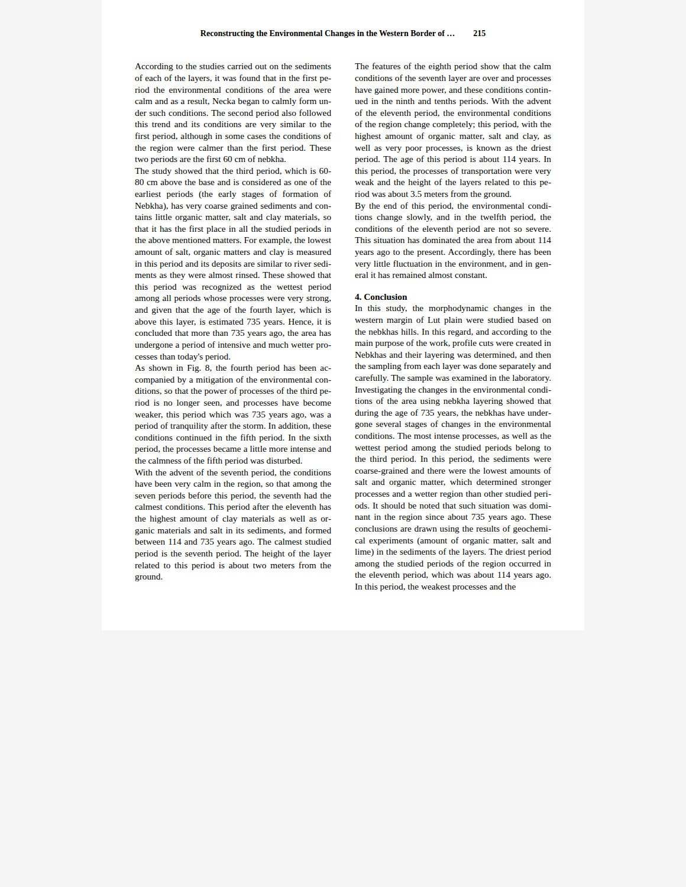Reconstructing the Environmental Changes in the Western Border of … 215
According to the studies carried out on the sediments of each of the layers, it was found that in the first period the environmental conditions of the area were calm and as a result, Necka began to calmly form under such conditions. The second period also followed this trend and its conditions are very similar to the first period, although in some cases the conditions of the region were calmer than the first period. These two periods are the first 60 cm of nebkha.
The study showed that the third period, which is 60-80 cm above the base and is considered as one of the earliest periods (the early stages of formation of Nebkha), has very coarse grained sediments and contains little organic matter, salt and clay materials, so that it has the first place in all the studied periods in the above mentioned matters. For example, the lowest amount of salt, organic matters and clay is measured in this period and its deposits are similar to river sediments as they were almost rinsed. These showed that this period was recognized as the wettest period among all periods whose processes were very strong, and given that the age of the fourth layer, which is above this layer, is estimated 735 years. Hence, it is concluded that more than 735 years ago, the area has undergone a period of intensive and much wetter processes than today's period.
As shown in Fig. 8, the fourth period has been accompanied by a mitigation of the environmental conditions, so that the power of processes of the third period is no longer seen, and processes have become weaker, this period which was 735 years ago, was a period of tranquility after the storm. In addition, these conditions continued in the fifth period. In the sixth period, the processes became a little more intense and the calmness of the fifth period was disturbed.
With the advent of the seventh period, the conditions have been very calm in the region, so that among the seven periods before this period, the seventh had the calmest conditions. This period after the eleventh has the highest amount of clay materials as well as organic materials and salt in its sediments, and formed between 114 and 735 years ago. The calmest studied period is the seventh period. The height of the layer related to this period is about two meters from the ground.
The features of the eighth period show that the calm conditions of the seventh layer are over and processes have gained more power, and these conditions continued in the ninth and tenths periods. With the advent of the eleventh period, the environmental conditions of the region change completely; this period, with the highest amount of organic matter, salt and clay, as well as very poor processes, is known as the driest period. The age of this period is about 114 years. In this period, the processes of transportation were very weak and the height of the layers related to this period was about 3.5 meters from the ground.
By the end of this period, the environmental conditions change slowly, and in the twelfth period, the conditions of the eleventh period are not so severe. This situation has dominated the area from about 114 years ago to the present. Accordingly, there has been very little fluctuation in the environment, and in general it has remained almost constant.
4. Conclusion
In this study, the morphodynamic changes in the western margin of Lut plain were studied based on the nebkhas hills. In this regard, and according to the main purpose of the work, profile cuts were created in Nebkhas and their layering was determined, and then the sampling from each layer was done separately and carefully. The sample was examined in the laboratory. Investigating the changes in the environmental conditions of the area using nebkha layering showed that during the age of 735 years, the nebkhas have undergone several stages of changes in the environmental conditions. The most intense processes, as well as the wettest period among the studied periods belong to the third period. In this period, the sediments were coarse-grained and there were the lowest amounts of salt and organic matter, which determined stronger processes and a wetter region than other studied periods. It should be noted that such situation was dominant in the region since about 735 years ago. These conclusions are drawn using the results of geochemical experiments (amount of organic matter, salt and lime) in the sediments of the layers. The driest period among the studied periods of the region occurred in the eleventh period, which was about 114 years ago. In this period, the weakest processes and the